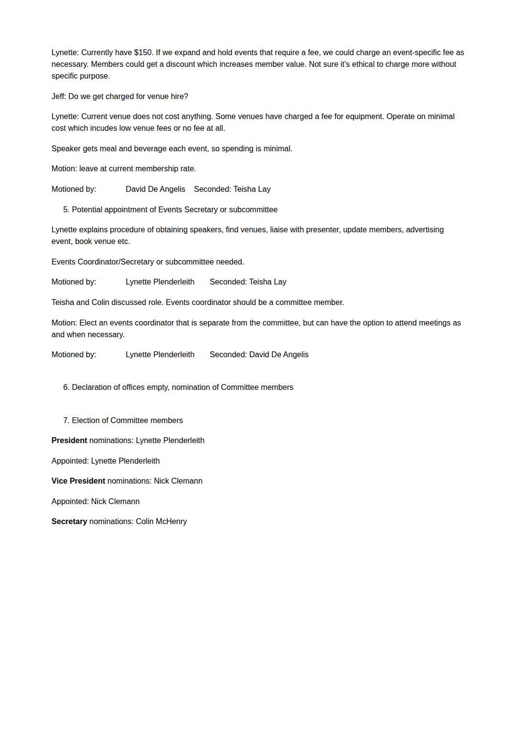Lynette: Currently have $150. If we expand and hold events that require a fee, we could charge an event-specific fee as necessary. Members could get a discount which increases member value. Not sure it's ethical to charge more without specific purpose.
Jeff: Do we get charged for venue hire?
Lynette: Current venue does not cost anything. Some venues have charged a fee for equipment. Operate on minimal cost which incudes low venue fees or no fee at all.
Speaker gets meal and beverage each event, so spending is minimal.
Motion: leave at current membership rate.
Motioned by: David De Angelis Seconded: Teisha Lay
Potential appointment of Events Secretary or subcommittee
Lynette explains procedure of obtaining speakers, find venues, liaise with presenter, update members, advertising event, book venue etc.
Events Coordinator/Secretary or subcommittee needed.
Motioned by: Lynette Plenderleith Seconded: Teisha Lay
Teisha and Colin discussed role. Events coordinator should be a committee member.
Motion: Elect an events coordinator that is separate from the committee, but can have the option to attend meetings as and when necessary.
Motioned by: Lynette Plenderleith Seconded: David De Angelis
Declaration of offices empty, nomination of Committee members
Election of Committee members
President nominations: Lynette Plenderleith
Appointed: Lynette Plenderleith
Vice President nominations: Nick Clemann
Appointed: Nick Clemann
Secretary nominations: Colin McHenry